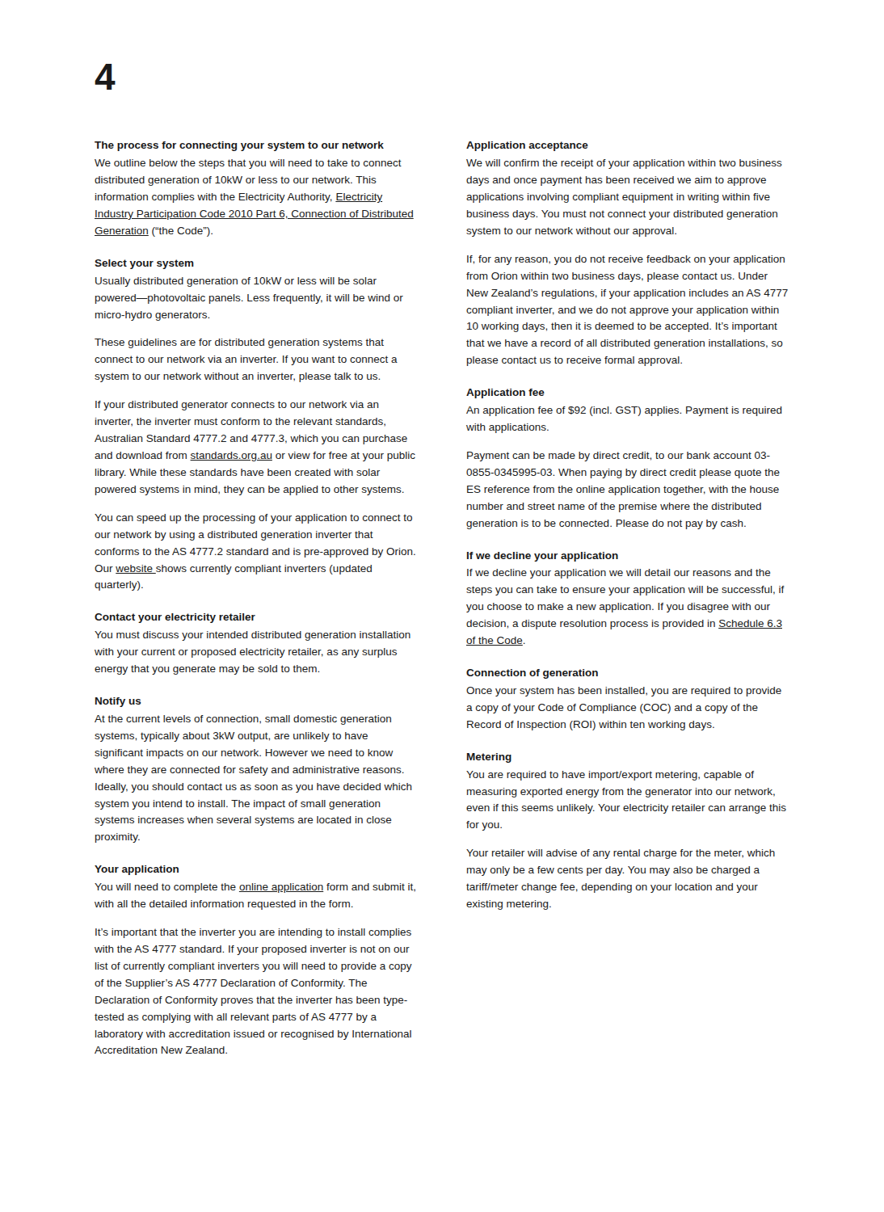4
The process for connecting your system to our network
We outline below the steps that you will need to take to connect distributed generation of 10kW or less to our network. This information complies with the Electricity Authority, Electricity Industry Participation Code 2010 Part 6, Connection of Distributed Generation (“the Code”).
Select your system
Usually distributed generation of 10kW or less will be solar powered—photovoltaic panels. Less frequently, it will be wind or micro-hydro generators.
These guidelines are for distributed generation systems that connect to our network via an inverter. If you want to connect a system to our network without an inverter, please talk to us.
If your distributed generator connects to our network via an inverter, the inverter must conform to the relevant standards, Australian Standard 4777.2 and 4777.3, which you can purchase and download from standards.org.au or view for free at your public library. While these standards have been created with solar powered systems in mind, they can be applied to other systems.
You can speed up the processing of your application to connect to our network by using a distributed generation inverter that conforms to the AS 4777.2 standard and is pre-approved by Orion. Our website shows currently compliant inverters (updated quarterly).
Contact your electricity retailer
You must discuss your intended distributed generation installation with your current or proposed electricity retailer, as any surplus energy that you generate may be sold to them.
Notify us
At the current levels of connection, small domestic generation systems, typically about 3kW output, are unlikely to have significant impacts on our network. However we need to know where they are connected for safety and administrative reasons. Ideally, you should contact us as soon as you have decided which system you intend to install. The impact of small generation systems increases when several systems are located in close proximity.
Your application
You will need to complete the online application form and submit it, with all the detailed information requested in the form.
It’s important that the inverter you are intending to install complies with the AS 4777 standard. If your proposed inverter is not on our list of currently compliant inverters you will need to provide a copy of the Supplier’s AS 4777 Declaration of Conformity. The Declaration of Conformity proves that the inverter has been type-tested as complying with all relevant parts of AS 4777 by a laboratory with accreditation issued or recognised by International Accreditation New Zealand.
Application acceptance
We will confirm the receipt of your application within two business days and once payment has been received we aim to approve applications involving compliant equipment in writing within five business days. You must not connect your distributed generation system to our network without our approval.
If, for any reason, you do not receive feedback on your application from Orion within two business days, please contact us. Under New Zealand’s regulations, if your application includes an AS 4777 compliant inverter, and we do not approve your application within 10 working days, then it is deemed to be accepted. It’s important that we have a record of all distributed generation installations, so please contact us to receive formal approval.
Application fee
An application fee of $92 (incl. GST) applies. Payment is required with applications.
Payment can be made by direct credit, to our bank account 03-0855-0345995-03. When paying by direct credit please quote the ES reference from the online application together, with the house number and street name of the premise where the distributed generation is to be connected. Please do not pay by cash.
If we decline your application
If we decline your application we will detail our reasons and the steps you can take to ensure your application will be successful, if you choose to make a new application. If you disagree with our decision, a dispute resolution process is provided in Schedule 6.3 of the Code.
Connection of generation
Once your system has been installed, you are required to provide a copy of your Code of Compliance (COC) and a copy of the Record of Inspection (ROI) within ten working days.
Metering
You are required to have import/export metering, capable of measuring exported energy from the generator into our network, even if this seems unlikely. Your electricity retailer can arrange this for you.
Your retailer will advise of any rental charge for the meter, which may only be a few cents per day. You may also be charged a tariff/meter change fee, depending on your location and your existing metering.